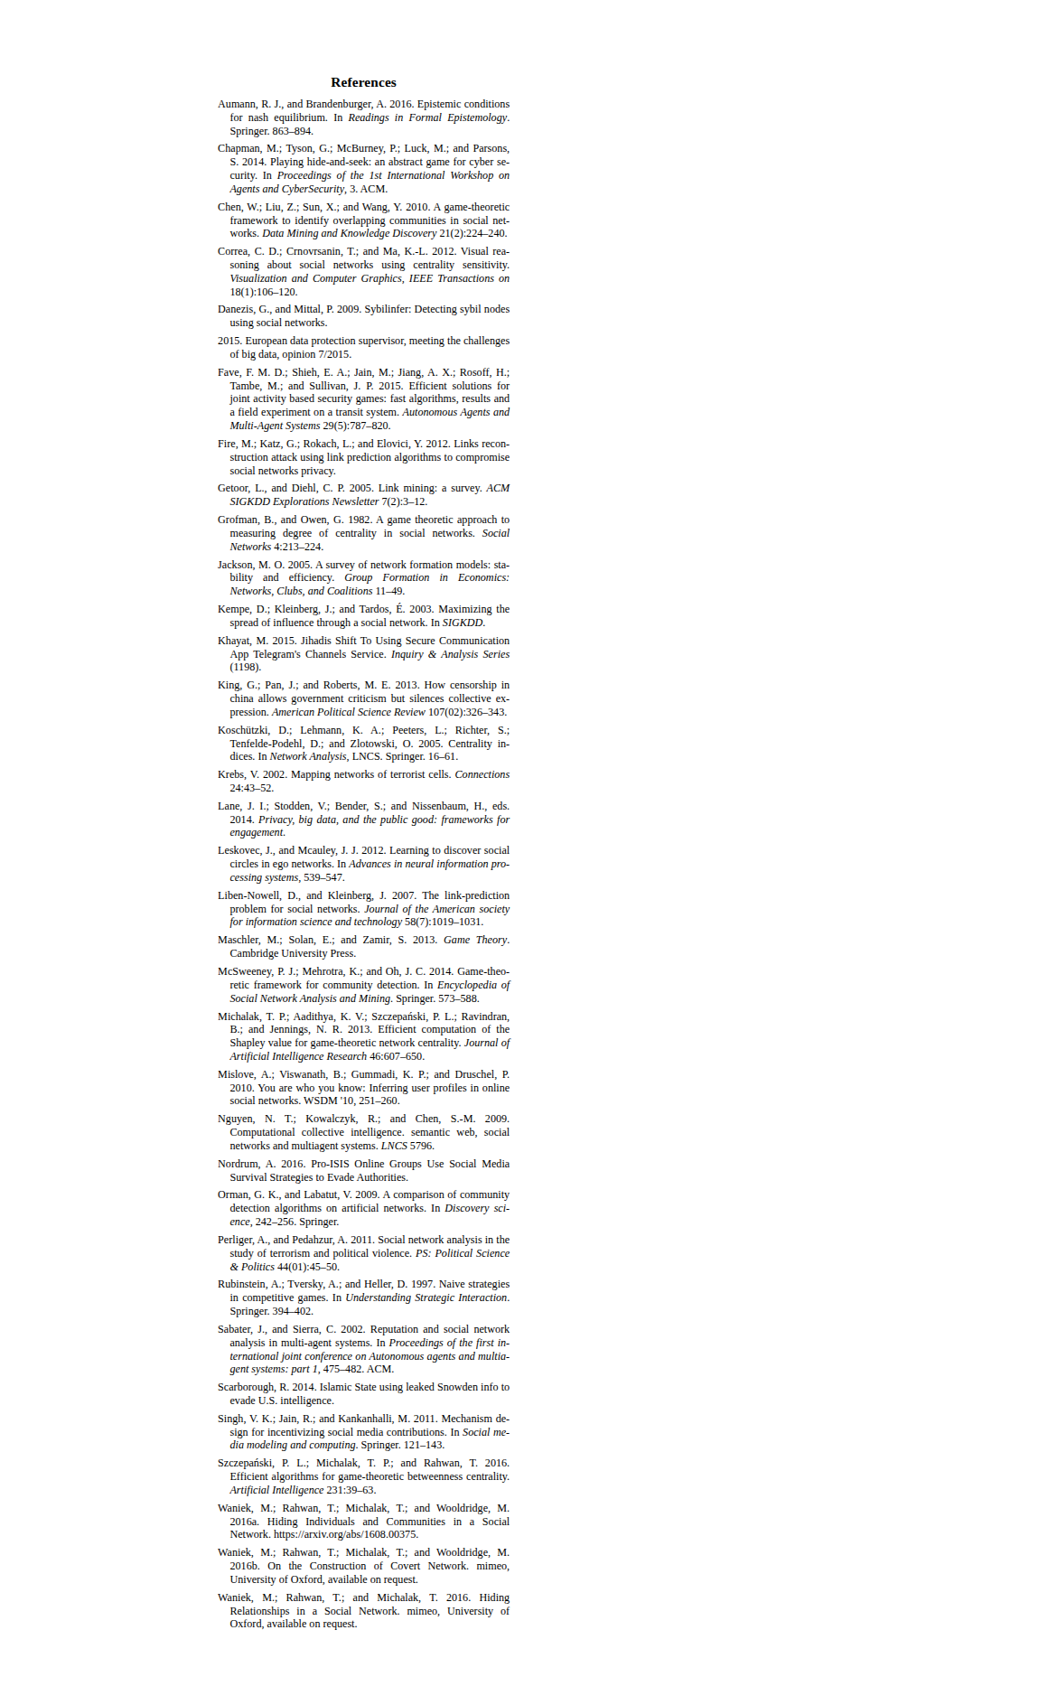References
Aumann, R. J., and Brandenburger, A. 2016. Epistemic conditions for nash equilibrium. In Readings in Formal Epistemology. Springer. 863–894.
Chapman, M.; Tyson, G.; McBurney, P.; Luck, M.; and Parsons, S. 2014. Playing hide-and-seek: an abstract game for cyber security. In Proceedings of the 1st International Workshop on Agents and CyberSecurity, 3. ACM.
Chen, W.; Liu, Z.; Sun, X.; and Wang, Y. 2010. A game-theoretic framework to identify overlapping communities in social networks. Data Mining and Knowledge Discovery 21(2):224–240.
Correa, C. D.; Crnovrsanin, T.; and Ma, K.-L. 2012. Visual reasoning about social networks using centrality sensitivity. Visualization and Computer Graphics, IEEE Transactions on 18(1):106–120.
Danezis, G., and Mittal, P. 2009. Sybilinfer: Detecting sybil nodes using social networks.
2015. European data protection supervisor, meeting the challenges of big data, opinion 7/2015.
Fave, F. M. D.; Shieh, E. A.; Jain, M.; Jiang, A. X.; Rosoff, H.; Tambe, M.; and Sullivan, J. P. 2015. Efficient solutions for joint activity based security games: fast algorithms, results and a field experiment on a transit system. Autonomous Agents and Multi-Agent Systems 29(5):787–820.
Fire, M.; Katz, G.; Rokach, L.; and Elovici, Y. 2012. Links reconstruction attack using link prediction algorithms to compromise social networks privacy.
Getoor, L., and Diehl, C. P. 2005. Link mining: a survey. ACM SIGKDD Explorations Newsletter 7(2):3–12.
Grofman, B., and Owen, G. 1982. A game theoretic approach to measuring degree of centrality in social networks. Social Networks 4:213–224.
Jackson, M. O. 2005. A survey of network formation models: stability and efficiency. Group Formation in Economics: Networks, Clubs, and Coalitions 11–49.
Kempe, D.; Kleinberg, J.; and Tardos, É. 2003. Maximizing the spread of influence through a social network. In SIGKDD.
Khayat, M. 2015. Jihadis Shift To Using Secure Communication App Telegram's Channels Service. Inquiry & Analysis Series (1198).
King, G.; Pan, J.; and Roberts, M. E. 2013. How censorship in china allows government criticism but silences collective expression. American Political Science Review 107(02):326–343.
Koschützki, D.; Lehmann, K. A.; Peeters, L.; Richter, S.; Tenfelde-Podehl, D.; and Zlotowski, O. 2005. Centrality indices. In Network Analysis, LNCS. Springer. 16–61.
Krebs, V. 2002. Mapping networks of terrorist cells. Connections 24:43–52.
Lane, J. I.; Stodden, V.; Bender, S.; and Nissenbaum, H., eds. 2014. Privacy, big data, and the public good: frameworks for engagement.
Leskovec, J., and Mcauley, J. J. 2012. Learning to discover social circles in ego networks. In Advances in neural information processing systems, 539–547.
Liben-Nowell, D., and Kleinberg, J. 2007. The link-prediction problem for social networks. Journal of the American society for information science and technology 58(7):1019–1031.
Maschler, M.; Solan, E.; and Zamir, S. 2013. Game Theory. Cambridge University Press.
McSweeney, P. J.; Mehrotra, K.; and Oh, J. C. 2014. Game-theoretic framework for community detection. In Encyclopedia of Social Network Analysis and Mining. Springer. 573–588.
Michalak, T. P.; Aadithya, K. V.; Szczepański, P. L.; Ravindran, B.; and Jennings, N. R. 2013. Efficient computation of the Shapley value for game-theoretic network centrality. Journal of Artificial Intelligence Research 46:607–650.
Mislove, A.; Viswanath, B.; Gummadi, K. P.; and Druschel, P. 2010. You are who you know: Inferring user profiles in online social networks. WSDM '10, 251–260.
Nguyen, N. T.; Kowalczyk, R.; and Chen, S.-M. 2009. Computational collective intelligence. semantic web, social networks and multiagent systems. LNCS 5796.
Nordrum, A. 2016. Pro-ISIS Online Groups Use Social Media Survival Strategies to Evade Authorities.
Orman, G. K., and Labatut, V. 2009. A comparison of community detection algorithms on artificial networks. In Discovery science, 242–256. Springer.
Perliger, A., and Pedahzur, A. 2011. Social network analysis in the study of terrorism and political violence. PS: Political Science & Politics 44(01):45–50.
Rubinstein, A.; Tversky, A.; and Heller, D. 1997. Naive strategies in competitive games. In Understanding Strategic Interaction. Springer. 394–402.
Sabater, J., and Sierra, C. 2002. Reputation and social network analysis in multi-agent systems. In Proceedings of the first international joint conference on Autonomous agents and multiagent systems: part 1, 475–482. ACM.
Scarborough, R. 2014. Islamic State using leaked Snowden info to evade U.S. intelligence.
Singh, V. K.; Jain, R.; and Kankanhalli, M. 2011. Mechanism design for incentivizing social media contributions. In Social media modeling and computing. Springer. 121–143.
Szczepański, P. L.; Michalak, T. P.; and Rahwan, T. 2016. Efficient algorithms for game-theoretic betweenness centrality. Artificial Intelligence 231:39–63.
Waniek, M.; Rahwan, T.; Michalak, T.; and Wooldridge, M. 2016a. Hiding Individuals and Communities in a Social Network. https://arxiv.org/abs/1608.00375.
Waniek, M.; Rahwan, T.; Michalak, T.; and Wooldridge, M. 2016b. On the Construction of Covert Network. mimeo, University of Oxford, available on request.
Waniek, M.; Rahwan, T.; and Michalak, T. 2016. Hiding Relationships in a Social Network. mimeo, University of Oxford, available on request.